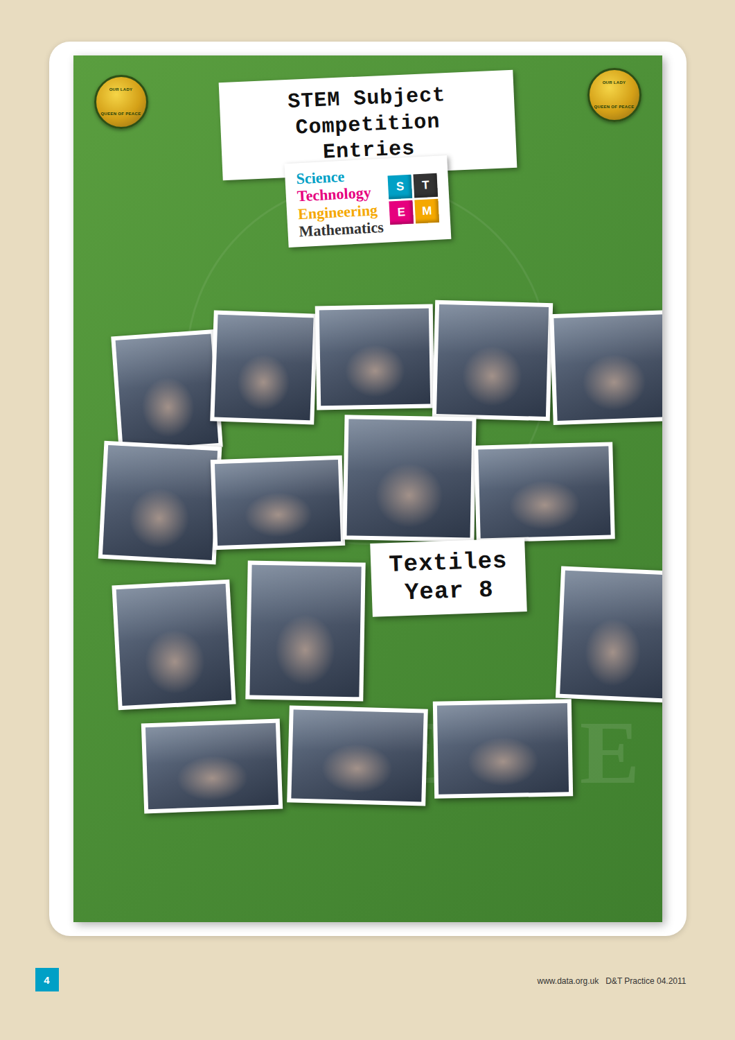PEACE
OUR LADY QUEEN OF PEACE
OUR LADY QUEEN OF PEACE
STEM Subject
Competition Entries
Science
Technology
Engineering
Mathematics
S
T
E
M
Textiles
Year 8
4
www.data.org.uk D&T Practice 04.2011